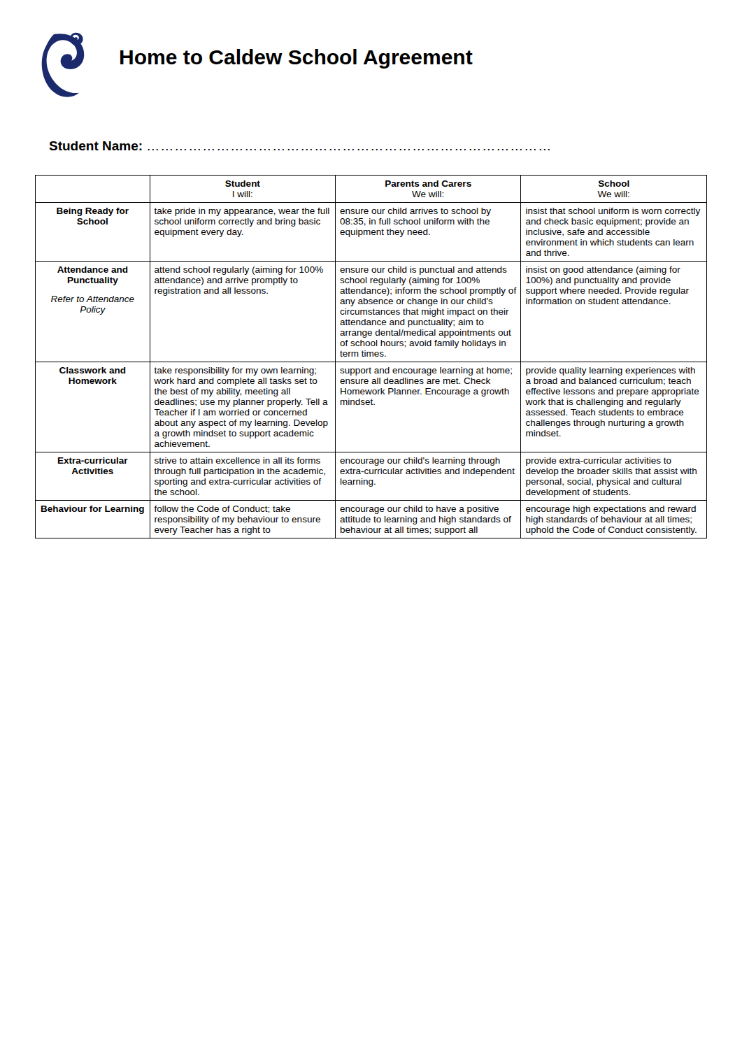Home to Caldew School Agreement
Student Name: ……………………………………………………………………………
| | Student I will: | Parents and Carers We will: | School We will: |
| --- | --- | --- | --- |
| Being Ready for School | take pride in my appearance, wear the full school uniform correctly and bring basic equipment every day. | ensure our child arrives to school by 08:35, in full school uniform with the equipment they need. | insist that school uniform is worn correctly and check basic equipment; provide an inclusive, safe and accessible environment in which students can learn and thrive. |
| Attendance and Punctuality Refer to Attendance Policy | attend school regularly (aiming for 100% attendance) and arrive promptly to registration and all lessons. | ensure our child is punctual and attends school regularly (aiming for 100% attendance); inform the school promptly of any absence or change in our child's circumstances that might impact on their attendance and punctuality; aim to arrange dental/medical appointments out of school hours; avoid family holidays in term times. | insist on good attendance (aiming for 100%) and punctuality and provide support where needed. Provide regular information on student attendance. |
| Classwork and Homework | take responsibility for my own learning; work hard and complete all tasks set to the best of my ability, meeting all deadlines; use my planner properly. Tell a Teacher if I am worried or concerned about any aspect of my learning. Develop a growth mindset to support academic achievement. | support and encourage learning at home; ensure all deadlines are met. Check Homework Planner. Encourage a growth mindset. | provide quality learning experiences with a broad and balanced curriculum; teach effective lessons and prepare appropriate work that is challenging and regularly assessed. Teach students to embrace challenges through nurturing a growth mindset. |
| Extra-curricular Activities | strive to attain excellence in all its forms through full participation in the academic, sporting and extra-curricular activities of the school. | encourage our child's learning through extra-curricular activities and independent learning. | provide extra-curricular activities to develop the broader skills that assist with personal, social, physical and cultural development of students. |
| Behaviour for Learning | follow the Code of Conduct; take responsibility of my behaviour to ensure every Teacher has a right to | encourage our child to have a positive attitude to learning and high standards of behaviour at all times; support all | encourage high expectations and reward high standards of behaviour at all times; uphold the Code of Conduct consistently. |